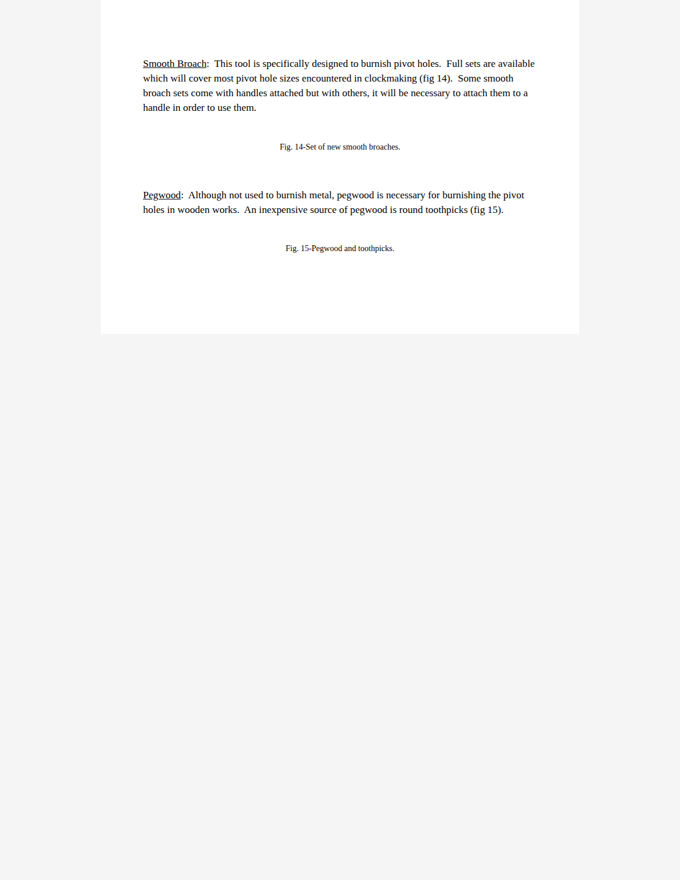Smooth Broach: This tool is specifically designed to burnish pivot holes. Full sets are available which will cover most pivot hole sizes encountered in clockmaking (fig 14). Some smooth broach sets come with handles attached but with others, it will be necessary to attach them to a handle in order to use them.
Fig. 14-Set of new smooth broaches.
Pegwood: Although not used to burnish metal, pegwood is necessary for burnishing the pivot holes in wooden works. An inexpensive source of pegwood is round toothpicks (fig 15).
Fig. 15-Pegwood and toothpicks.